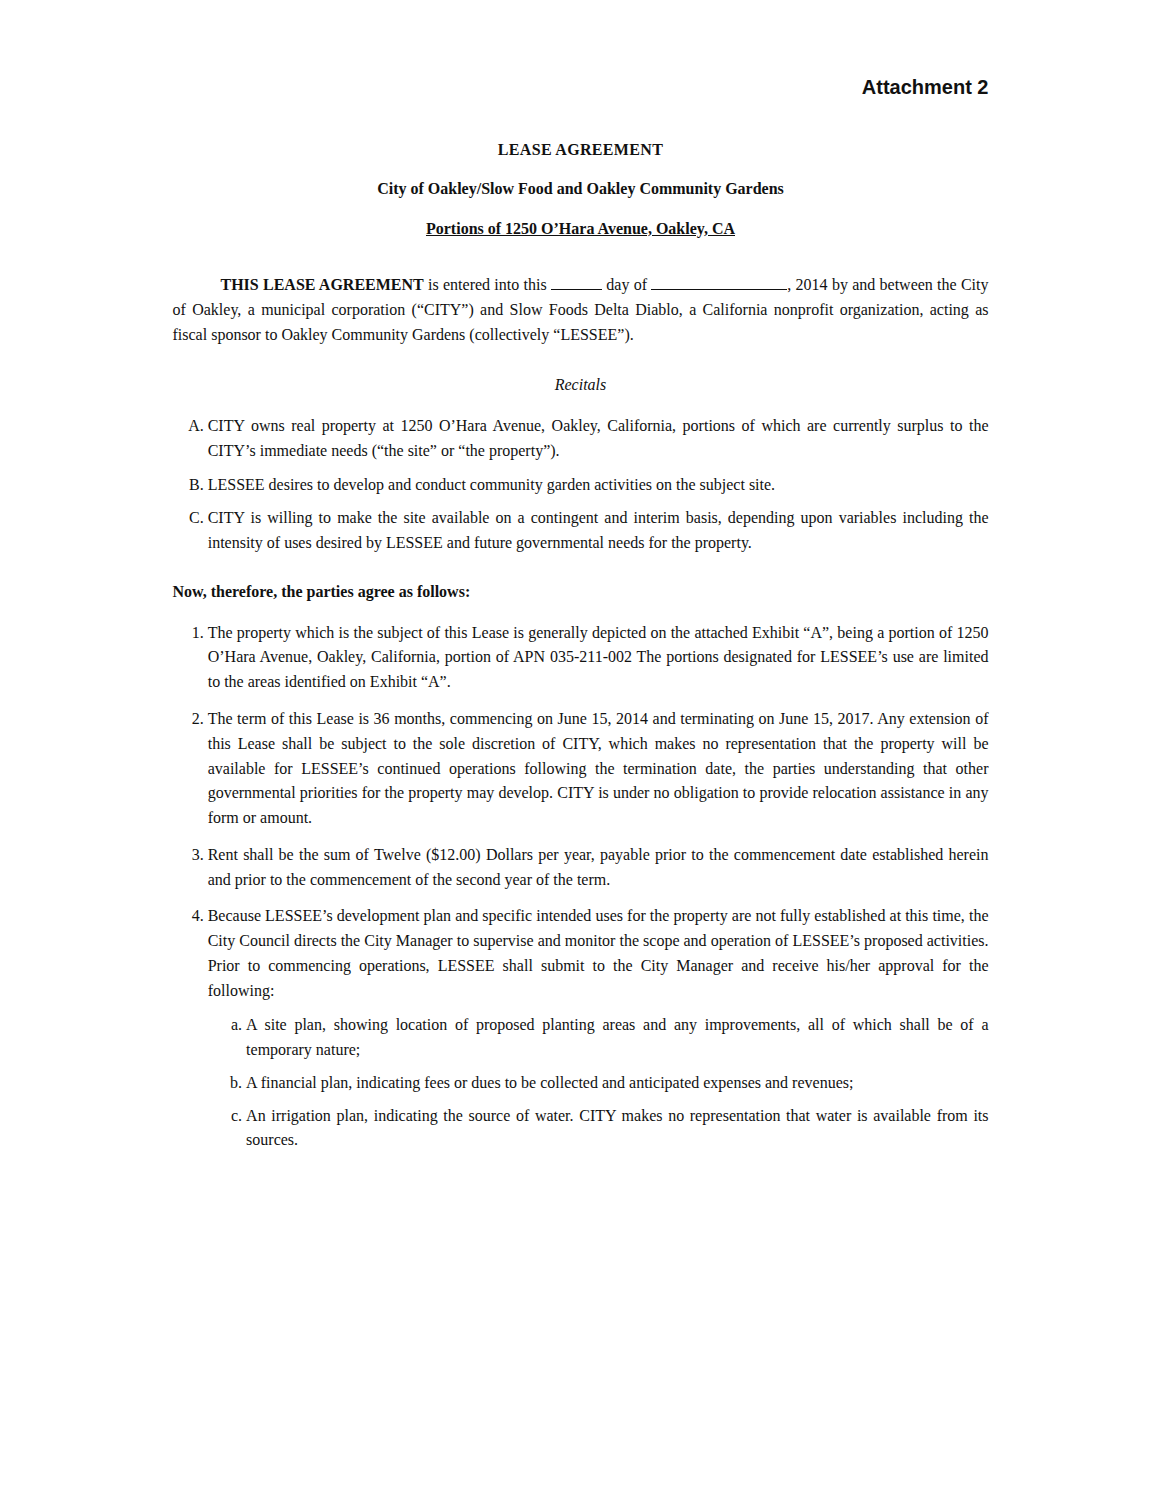Attachment 2
LEASE AGREEMENT
City of Oakley/Slow Food and Oakley Community Gardens
Portions of 1250 O’Hara Avenue, Oakley, CA
THIS LEASE AGREEMENT is entered into this day of , 2014 by and between the City of Oakley, a municipal corporation (“CITY”) and Slow Foods Delta Diablo, a California nonprofit organization, acting as fiscal sponsor to Oakley Community Gardens (collectively “LESSEE”).
Recitals
CITY owns real property at 1250 O’Hara Avenue, Oakley, California, portions of which are currently surplus to the CITY’s immediate needs (“the site” or “the property”).
LESSEE desires to develop and conduct community garden activities on the subject site.
CITY is willing to make the site available on a contingent and interim basis, depending upon variables including the intensity of uses desired by LESSEE and future governmental needs for the property.
Now, therefore, the parties agree as follows:
The property which is the subject of this Lease is generally depicted on the attached Exhibit “A”, being a portion of 1250 O’Hara Avenue, Oakley, California, portion of APN 035-211-002 The portions designated for LESSEE’s use are limited to the areas identified on Exhibit “A”.
The term of this Lease is 36 months, commencing on June 15, 2014 and terminating on June 15, 2017. Any extension of this Lease shall be subject to the sole discretion of CITY, which makes no representation that the property will be available for LESSEE’s continued operations following the termination date, the parties understanding that other governmental priorities for the property may develop. CITY is under no obligation to provide relocation assistance in any form or amount.
Rent shall be the sum of Twelve ($12.00) Dollars per year, payable prior to the commencement date established herein and prior to the commencement of the second year of the term.
Because LESSEE’s development plan and specific intended uses for the property are not fully established at this time, the City Council directs the City Manager to supervise and monitor the scope and operation of LESSEE’s proposed activities. Prior to commencing operations, LESSEE shall submit to the City Manager and receive his/her approval for the following:
A site plan, showing location of proposed planting areas and any improvements, all of which shall be of a temporary nature;
A financial plan, indicating fees or dues to be collected and anticipated expenses and revenues;
An irrigation plan, indicating the source of water. CITY makes no representation that water is available from its sources.